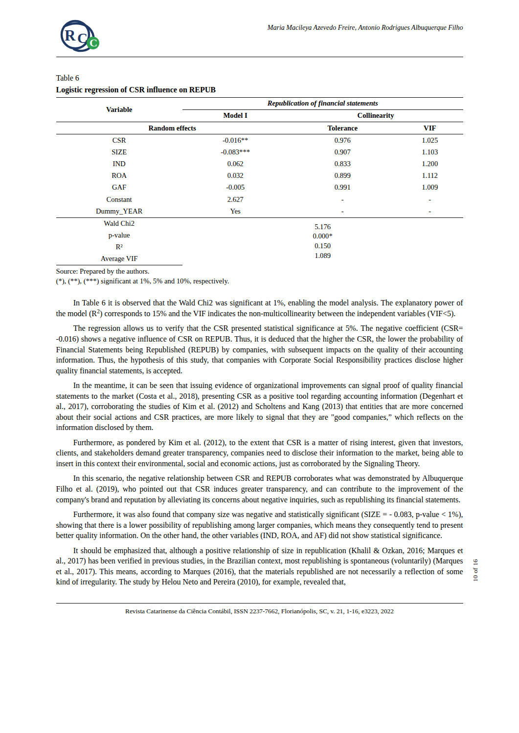R C C
Maria Macileya Azevedo Freire, Antonio Rodrigues Albuquerque Filho
Table 6
Logistic regression of CSR influence on REPUB
| Variable | Republication of financial statements |
| --- | --- |
| Model I | Collinearity |
| Random effects | Tolerance | VIF |
| CSR | -0.016** | 0.976 | 1.025 |
| SIZE | -0.083*** | 0.907 | 1.103 |
| IND | 0.062 | 0.833 | 1.200 |
| ROA | 0.032 | 0.899 | 1.112 |
| GAF | -0.005 | 0.991 | 1.009 |
| Constant | 2.627 | - | - |
| Dummy_YEAR | Yes | - | - |
| Wald Chi2 | 5.176 0.000* 0.150 1.089 |
| p-value |
| R² |
| Average VIF |
Source: Prepared by the authors.
(*), (**), (***) significant at 1%, 5% and 10%, respectively.
In Table 6 it is observed that the Wald Chi2 was significant at 1%, enabling the model analysis. The explanatory power of the model (R2) corresponds to 15% and the VIF indicates the non-multicollinearity between the independent variables (VIF<5).
The regression allows us to verify that the CSR presented statistical significance at 5%. The negative coefficient (CSR= -0.016) shows a negative influence of CSR on REPUB. Thus, it is deduced that the higher the CSR, the lower the probability of Financial Statements being Republished (REPUB) by companies, with subsequent impacts on the quality of their accounting information. Thus, the hypothesis of this study, that companies with Corporate Social Responsibility practices disclose higher quality financial statements, is accepted.
In the meantime, it can be seen that issuing evidence of organizational improvements can signal proof of quality financial statements to the market (Costa et al., 2018), presenting CSR as a positive tool regarding accounting information (Degenhart et al., 2017), corroborating the studies of Kim et al. (2012) and Scholtens and Kang (2013) that entities that are more concerned about their social actions and CSR practices, are more likely to signal that they are "good companies,” which reflects on the information disclosed by them.
Furthermore, as pondered by Kim et al. (2012), to the extent that CSR is a matter of rising interest, given that investors, clients, and stakeholders demand greater transparency, companies need to disclose their information to the market, being able to insert in this context their environmental, social and economic actions, just as corroborated by the Signaling Theory.
In this scenario, the negative relationship between CSR and REPUB corroborates what was demonstrated by Albuquerque Filho et al. (2019), who pointed out that CSR induces greater transparency, and can contribute to the improvement of the company's brand and reputation by alleviating its concerns about negative inquiries, such as republishing its financial statements.
Furthermore, it was also found that company size was negative and statistically significant (SIZE = - 0.083, p-value < 1%), showing that there is a lower possibility of republishing among larger companies, which means they consequently tend to present better quality information. On the other hand, the other variables (IND, ROA, and AF) did not show statistical significance.
It should be emphasized that, although a positive relationship of size in republication (Khalil & Ozkan, 2016; Marques et al., 2017) has been verified in previous studies, in the Brazilian context, most republishing is spontaneous (voluntarily) (Marques et al., 2017). This means, according to Marques (2016), that the materials republished are not necessarily a reflection of some kind of irregularity. The study by Helou Neto and Pereira (2010), for example, revealed that,
10 of 16
Revista Catarinense da Ciência Contábil, ISSN 2237-7662, Florianópolis, SC, v. 21, 1-16, e3223, 2022